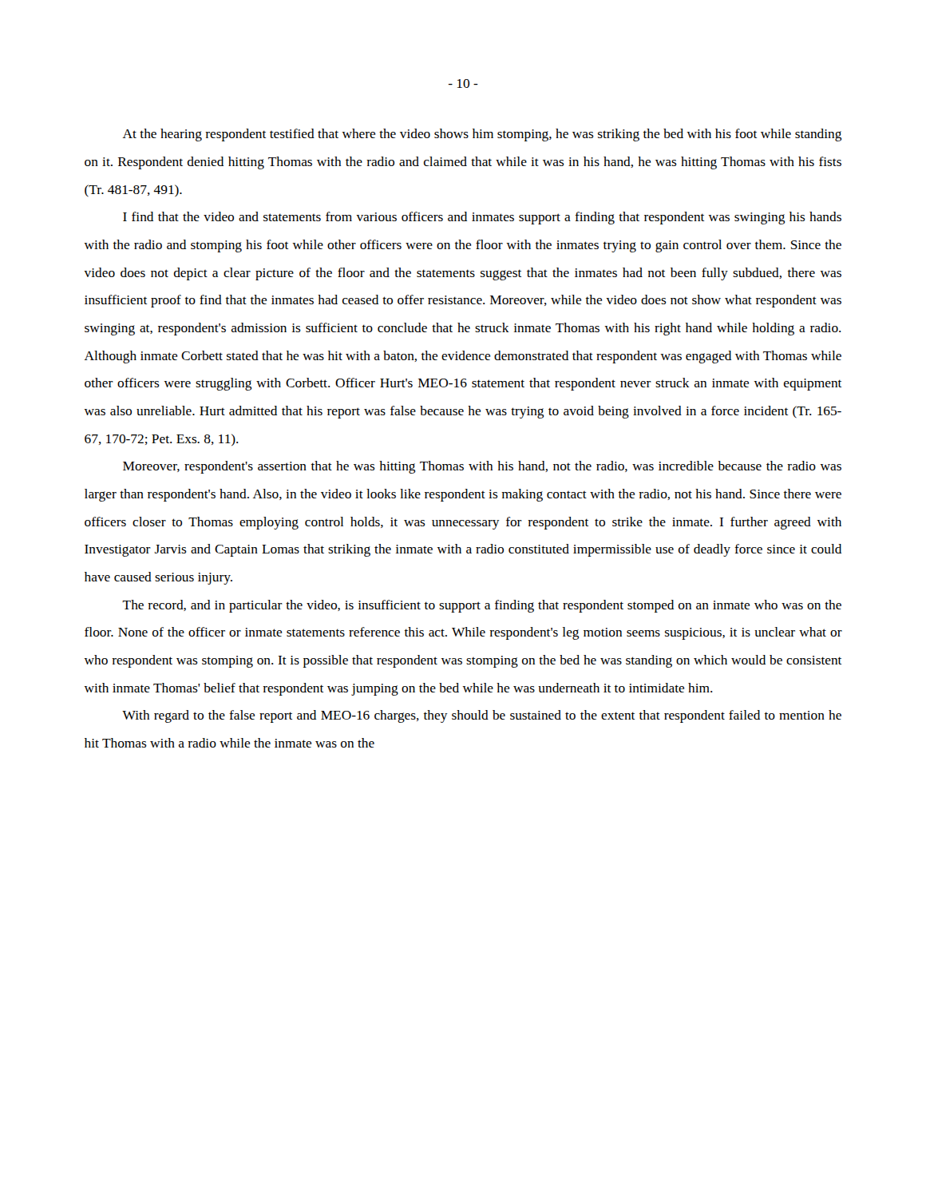- 10 -
At the hearing respondent testified that where the video shows him stomping, he was striking the bed with his foot while standing on it. Respondent denied hitting Thomas with the radio and claimed that while it was in his hand, he was hitting Thomas with his fists (Tr. 481-87, 491).
I find that the video and statements from various officers and inmates support a finding that respondent was swinging his hands with the radio and stomping his foot while other officers were on the floor with the inmates trying to gain control over them. Since the video does not depict a clear picture of the floor and the statements suggest that the inmates had not been fully subdued, there was insufficient proof to find that the inmates had ceased to offer resistance. Moreover, while the video does not show what respondent was swinging at, respondent's admission is sufficient to conclude that he struck inmate Thomas with his right hand while holding a radio. Although inmate Corbett stated that he was hit with a baton, the evidence demonstrated that respondent was engaged with Thomas while other officers were struggling with Corbett. Officer Hurt's MEO-16 statement that respondent never struck an inmate with equipment was also unreliable. Hurt admitted that his report was false because he was trying to avoid being involved in a force incident (Tr. 165-67, 170-72; Pet. Exs. 8, 11).
Moreover, respondent's assertion that he was hitting Thomas with his hand, not the radio, was incredible because the radio was larger than respondent's hand. Also, in the video it looks like respondent is making contact with the radio, not his hand. Since there were officers closer to Thomas employing control holds, it was unnecessary for respondent to strike the inmate. I further agreed with Investigator Jarvis and Captain Lomas that striking the inmate with a radio constituted impermissible use of deadly force since it could have caused serious injury.
The record, and in particular the video, is insufficient to support a finding that respondent stomped on an inmate who was on the floor. None of the officer or inmate statements reference this act. While respondent's leg motion seems suspicious, it is unclear what or who respondent was stomping on. It is possible that respondent was stomping on the bed he was standing on which would be consistent with inmate Thomas' belief that respondent was jumping on the bed while he was underneath it to intimidate him.
With regard to the false report and MEO-16 charges, they should be sustained to the extent that respondent failed to mention he hit Thomas with a radio while the inmate was on the